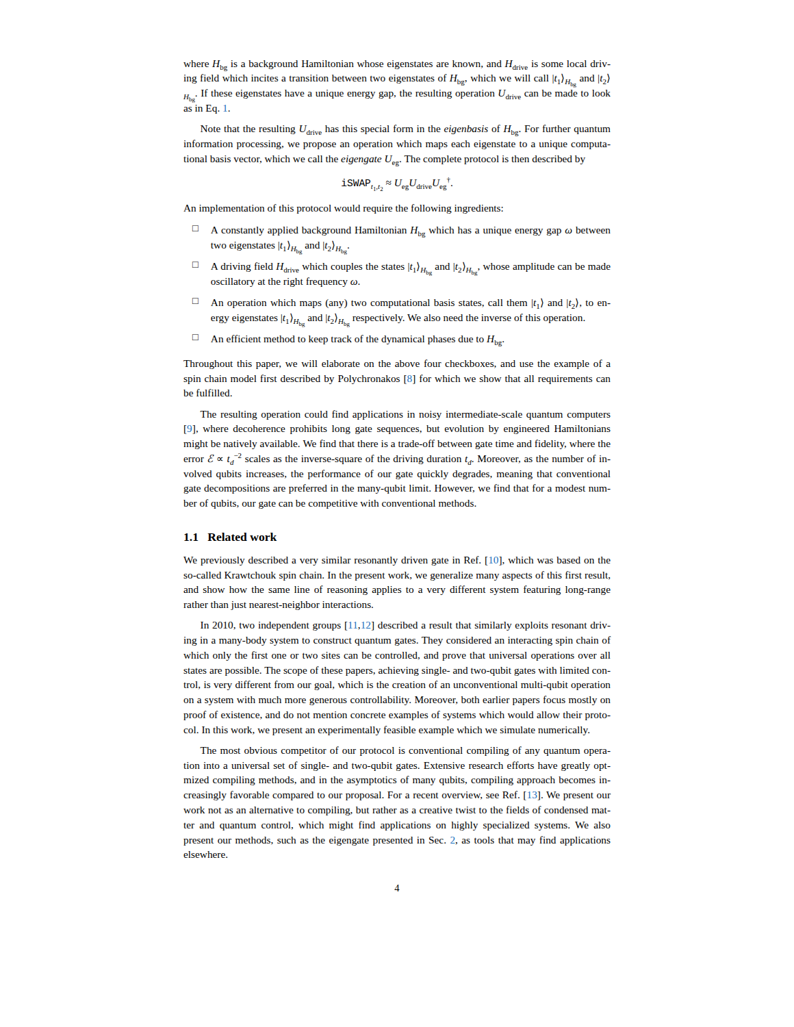where Hbg is a background Hamiltonian whose eigenstates are known, and Hdrive is some local driving field which incites a transition between two eigenstates of Hbg, which we will call |t1⟩Hbg and |t2⟩Hbg. If these eigenstates have a unique energy gap, the resulting operation Udrive can be made to look as in Eq. 1.
Note that the resulting Udrive has this special form in the eigenbasis of Hbg. For further quantum information processing, we propose an operation which maps each eigenstate to a unique computational basis vector, which we call the eigengate Ueg. The complete protocol is then described by
iSWAPt1,t2 ≈ UegUdriveUeg†.
An implementation of this protocol would require the following ingredients:
□A constantly applied background Hamiltonian Hbg which has a unique energy gap ω between two eigenstates |t1⟩Hbg and |t2⟩Hbg.
□A driving field Hdrive which couples the states |t1⟩Hbg and |t2⟩Hbg, whose amplitude can be made oscillatory at the right frequency ω.
□An operation which maps (any) two computational basis states, call them |t1⟩ and |t2⟩, to energy eigenstates |t1⟩Hbg and |t2⟩Hbg respectively. We also need the inverse of this operation.
□An efficient method to keep track of the dynamical phases due to Hbg.
Throughout this paper, we will elaborate on the above four checkboxes, and use the example of a spin chain model first described by Polychronakos [8] for which we show that all requirements can be fulfilled.
The resulting operation could find applications in noisy intermediate-scale quantum computers [9], where decoherence prohibits long gate sequences, but evolution by engineered Hamiltonians might be natively available. We find that there is a trade-off between gate time and fidelity, where the error ℰ ∝ td−2 scales as the inverse-square of the driving duration td. Moreover, as the number of involved qubits increases, the performance of our gate quickly degrades, meaning that conventional gate decompositions are preferred in the many-qubit limit. However, we find that for a modest number of qubits, our gate can be competitive with conventional methods.
1.1 Related work
We previously described a very similar resonantly driven gate in Ref. [10], which was based on the so-called Krawtchouk spin chain. In the present work, we generalize many aspects of this first result, and show how the same line of reasoning applies to a very different system featuring long-range rather than just nearest-neighbor interactions.
In 2010, two independent groups [11,12] described a result that similarly exploits resonant driving in a many-body system to construct quantum gates. They considered an interacting spin chain of which only the first one or two sites can be controlled, and prove that universal operations over all states are possible. The scope of these papers, achieving single- and two-qubit gates with limited control, is very different from our goal, which is the creation of an unconventional multi-qubit operation on a system with much more generous controllability. Moreover, both earlier papers focus mostly on proof of existence, and do not mention concrete examples of systems which would allow their protocol. In this work, we present an experimentally feasible example which we simulate numerically.
The most obvious competitor of our protocol is conventional compiling of any quantum operation into a universal set of single- and two-qubit gates. Extensive research efforts have greatly optmized compiling methods, and in the asymptotics of many qubits, compiling approach becomes increasingly favorable compared to our proposal. For a recent overview, see Ref. [13]. We present our work not as an alternative to compiling, but rather as a creative twist to the fields of condensed matter and quantum control, which might find applications on highly specialized systems. We also present our methods, such as the eigengate presented in Sec. 2, as tools that may find applications elsewhere.
4